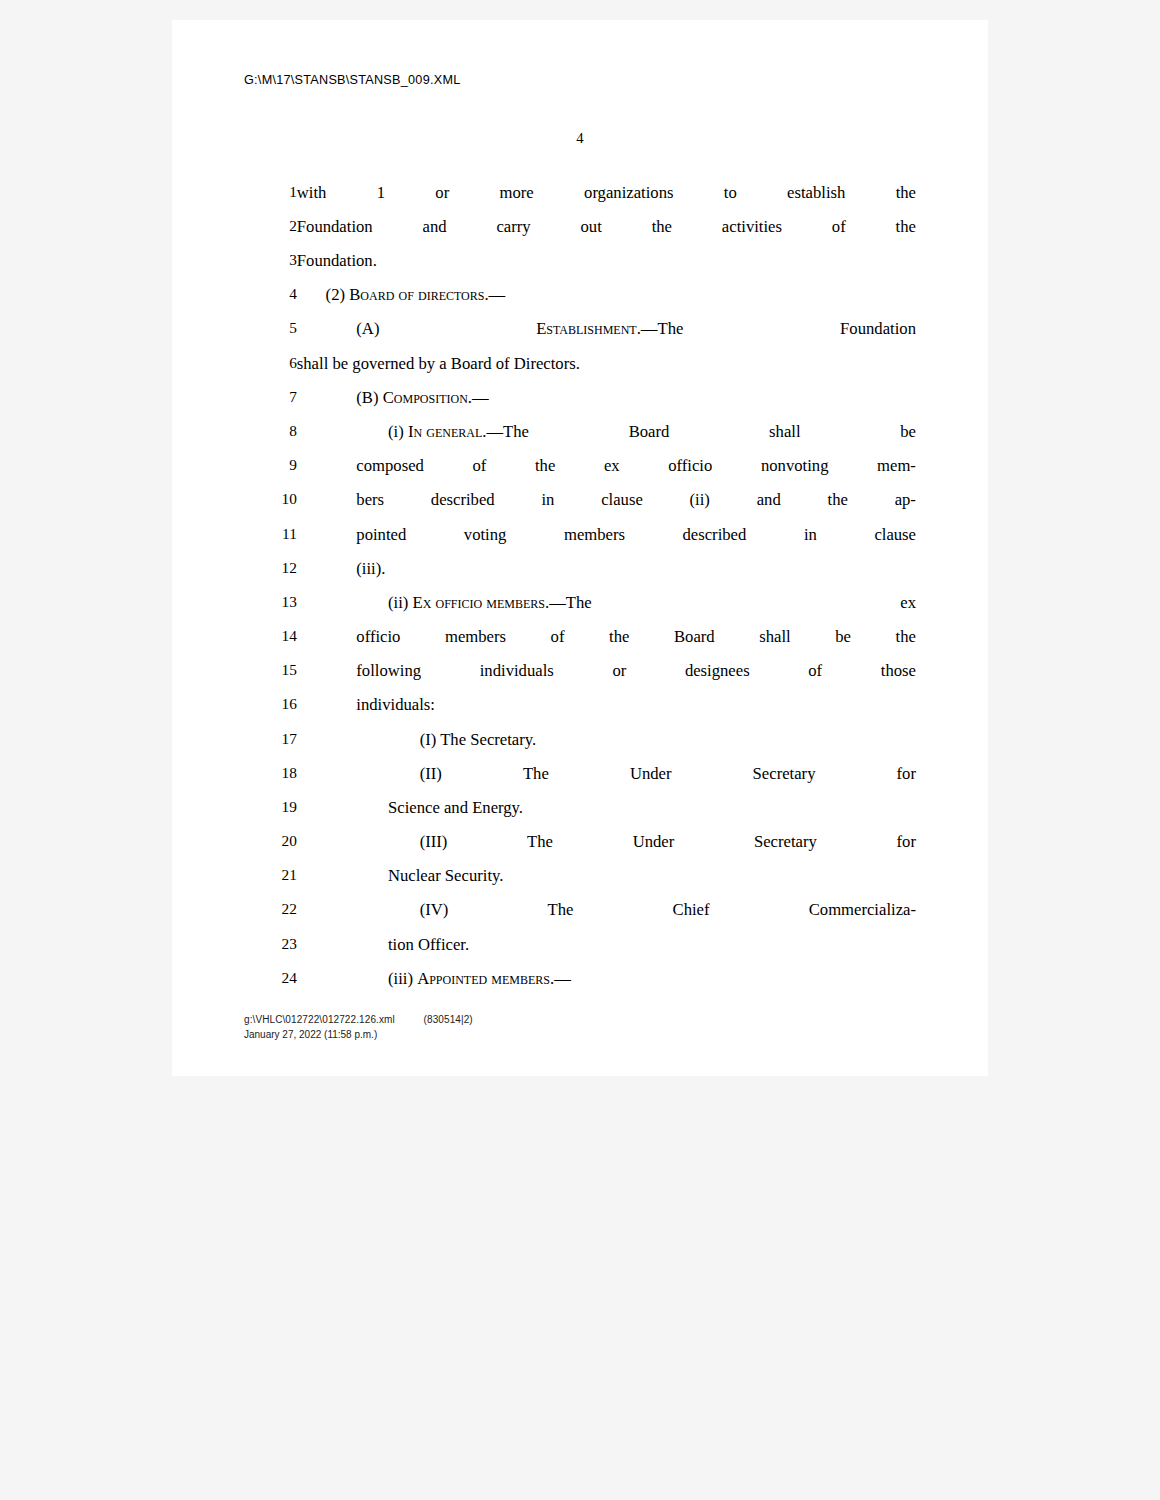G:\M\17\STANSB\STANSB_009.XML
4
| 1 | with 1 or more organizations to establish the |
| 2 | Foundation and carry out the activities of the |
| 3 | Foundation. |
| 4 | (2) Board of directors .— |
| 5 | (A) Establishment .—The Foundation |
| 6 | shall be governed by a Board of Directors. |
| 7 | (B) Composition .— |
| 8 | (i) In general .—The Board shall be |
| 9 | composed of the ex officio nonvoting mem- |
| 10 | bers described in clause (ii) and the ap- |
| 11 | pointed voting members described in clause |
| 12 | (iii). |
| 13 | (ii) Ex officio members .—The ex |
| 14 | officio members of the Board shall be the |
| 15 | following individuals or designees of those |
| 16 | individuals: |
| 17 | (I) The Secretary. |
| 18 | (II) The Under Secretary for |
| 19 | Science and Energy. |
| 20 | (III) The Under Secretary for |
| 21 | Nuclear Security. |
| 22 | (IV) The Chief Commercializa- |
| 23 | tion Officer. |
| 24 | (iii) Appointed members .— |
g:\VHLC\012722\012722.126.xml (830514|2)
January 27, 2022 (11:58 p.m.)